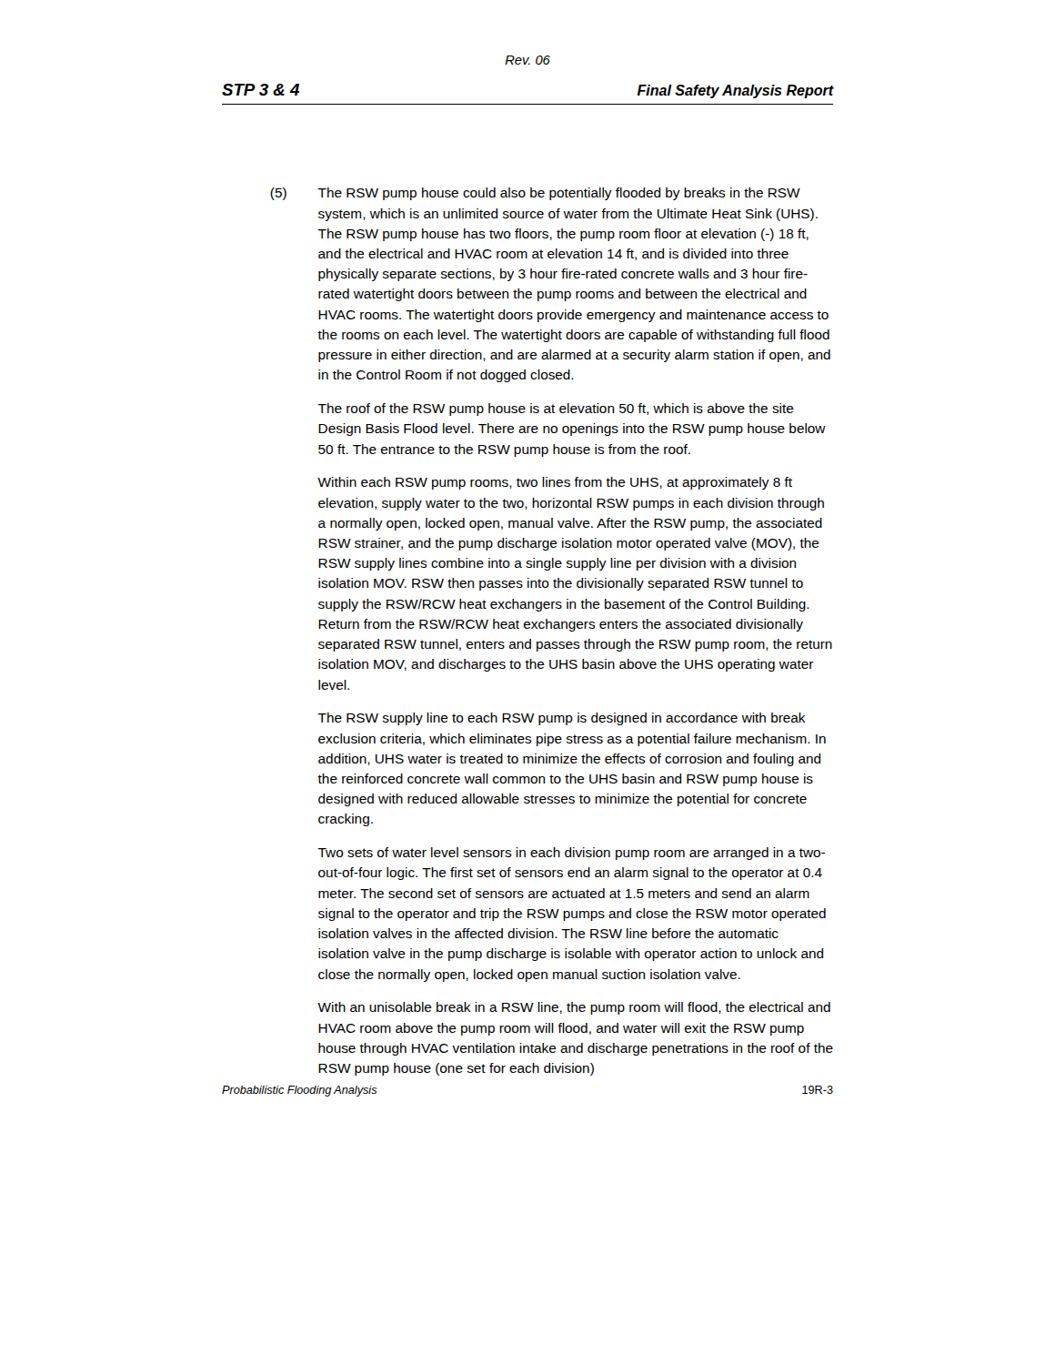Rev. 06
STP 3 & 4
Final Safety Analysis Report
(5)
The RSW pump house could also be potentially flooded by breaks in the RSW system, which is an unlimited source of water from the Ultimate Heat Sink (UHS). The RSW pump house has two floors, the pump room floor at elevation (-) 18 ft, and the electrical and HVAC room at elevation 14 ft, and is divided into three physically separate sections, by 3 hour fire-rated concrete walls and 3 hour fire-rated watertight doors between the pump rooms and between the electrical and HVAC rooms. The watertight doors provide emergency and maintenance access to the rooms on each level. The watertight doors are capable of withstanding full flood pressure in either direction, and are alarmed at a security alarm station if open, and in the Control Room if not dogged closed.
The roof of the RSW pump house is at elevation 50 ft, which is above the site Design Basis Flood level. There are no openings into the RSW pump house below 50 ft. The entrance to the RSW pump house is from the roof.
Within each RSW pump rooms, two lines from the UHS, at approximately 8 ft elevation, supply water to the two, horizontal RSW pumps in each division through a normally open, locked open, manual valve. After the RSW pump, the associated RSW strainer, and the pump discharge isolation motor operated valve (MOV), the RSW supply lines combine into a single supply line per division with a division isolation MOV. RSW then passes into the divisionally separated RSW tunnel to supply the RSW/RCW heat exchangers in the basement of the Control Building. Return from the RSW/RCW heat exchangers enters the associated divisionally separated RSW tunnel, enters and passes through the RSW pump room, the return isolation MOV, and discharges to the UHS basin above the UHS operating water level.
The RSW supply line to each RSW pump is designed in accordance with break exclusion criteria, which eliminates pipe stress as a potential failure mechanism. In addition, UHS water is treated to minimize the effects of corrosion and fouling and the reinforced concrete wall common to the UHS basin and RSW pump house is designed with reduced allowable stresses to minimize the potential for concrete cracking.
Two sets of water level sensors in each division pump room are arranged in a two-out-of-four logic. The first set of sensors end an alarm signal to the operator at 0.4 meter. The second set of sensors are actuated at 1.5 meters and send an alarm signal to the operator and trip the RSW pumps and close the RSW motor operated isolation valves in the affected division. The RSW line before the automatic isolation valve in the pump discharge is isolable with operator action to unlock and close the normally open, locked open manual suction isolation valve.
With an unisolable break in a RSW line, the pump room will flood, the electrical and HVAC room above the pump room will flood, and water will exit the RSW pump house through HVAC ventilation intake and discharge penetrations in the roof of the RSW pump house (one set for each division)
Probabilistic Flooding Analysis
19R-3